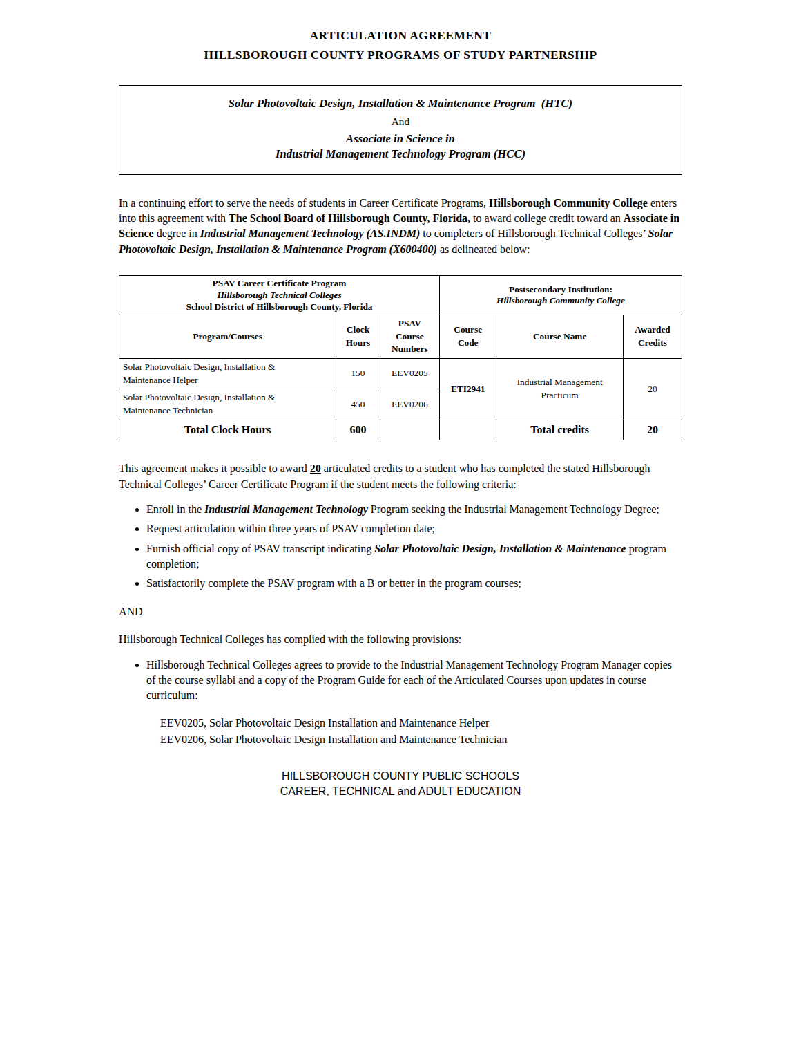ARTICULATION AGREEMENT
HILLSBOROUGH COUNTY PROGRAMS OF STUDY PARTNERSHIP
Solar Photovoltaic Design, Installation & Maintenance Program (HTC)
And
Associate in Science in
Industrial Management Technology Program (HCC)
In a continuing effort to serve the needs of students in Career Certificate Programs, Hillsborough Community College enters into this agreement with The School Board of Hillsborough County, Florida, to award college credit toward an Associate in Science degree in Industrial Management Technology (AS.INDM) to completers of Hillsborough Technical Colleges’ Solar Photovoltaic Design, Installation & Maintenance Program (X600400) as delineated below:
| PSAV Career Certificate Program Hillsborough Technical Colleges School District of Hillsborough County, Florida | Postsecondary Institution: Hillsborough Community College |
| Program/Courses | Clock Hours | PSAV Course Numbers | Course Code | Course Name | Awarded Credits |
| Solar Photovoltaic Design, Installation & Maintenance Helper | 150 | EEV0205 | ETI2941 | Industrial Management Practicum | 20 |
| Solar Photovoltaic Design, Installation & Maintenance Technician | 450 | EEV0206 |
| Total Clock Hours | 600 | | | Total credits | 20 |
This agreement makes it possible to award 20 articulated credits to a student who has completed the stated Hillsborough Technical Colleges’ Career Certificate Program if the student meets the following criteria:
Enroll in the Industrial Management Technology Program seeking the Industrial Management Technology Degree;
Request articulation within three years of PSAV completion date;
Furnish official copy of PSAV transcript indicating Solar Photovoltaic Design, Installation & Maintenance program completion;
Satisfactorily complete the PSAV program with a B or better in the program courses;
AND
Hillsborough Technical Colleges has complied with the following provisions:
Hillsborough Technical Colleges agrees to provide to the Industrial Management Technology Program Manager copies of the course syllabi and a copy of the Program Guide for each of the Articulated Courses upon updates in course curriculum:
EEV0205, Solar Photovoltaic Design Installation and Maintenance Helper
EEV0206, Solar Photovoltaic Design Installation and Maintenance Technician
HILLSBOROUGH COUNTY PUBLIC SCHOOLS
CAREER, TECHNICAL and ADULT EDUCATION